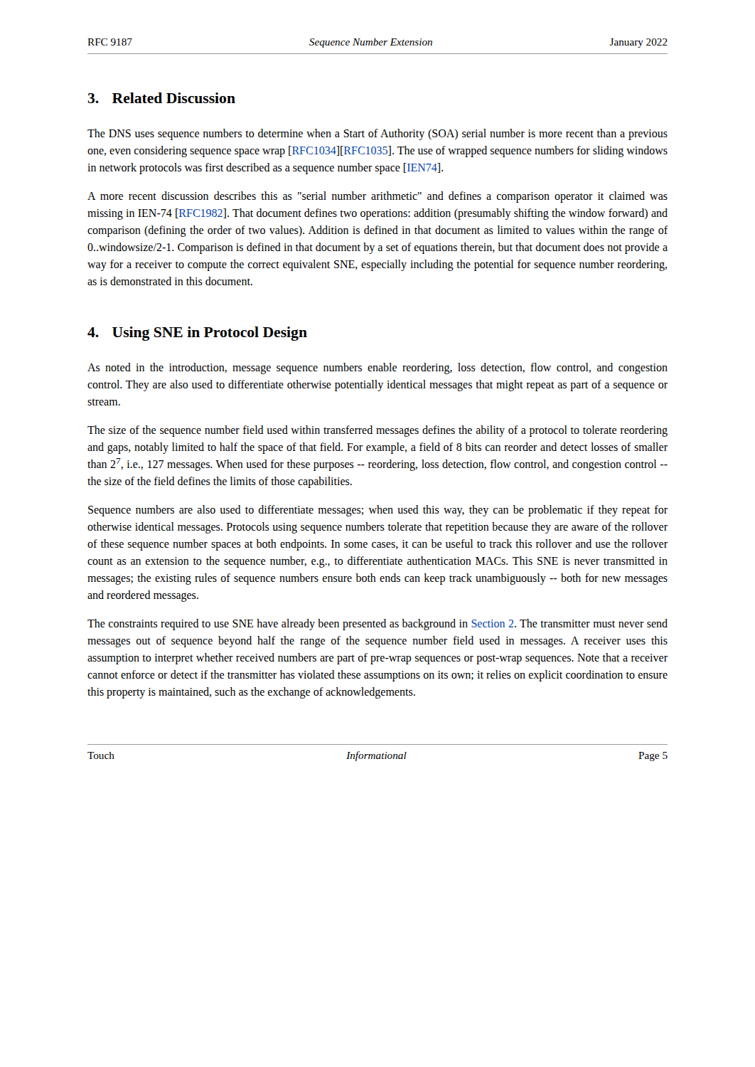RFC 9187 Sequence Number Extension January 2022
3. Related Discussion
The DNS uses sequence numbers to determine when a Start of Authority (SOA) serial number is more recent than a previous one, even considering sequence space wrap [RFC1034][RFC1035]. The use of wrapped sequence numbers for sliding windows in network protocols was first described as a sequence number space [IEN74].
A more recent discussion describes this as "serial number arithmetic" and defines a comparison operator it claimed was missing in IEN-74 [RFC1982]. That document defines two operations: addition (presumably shifting the window forward) and comparison (defining the order of two values). Addition is defined in that document as limited to values within the range of 0..windowsize/2-1. Comparison is defined in that document by a set of equations therein, but that document does not provide a way for a receiver to compute the correct equivalent SNE, especially including the potential for sequence number reordering, as is demonstrated in this document.
4. Using SNE in Protocol Design
As noted in the introduction, message sequence numbers enable reordering, loss detection, flow control, and congestion control. They are also used to differentiate otherwise potentially identical messages that might repeat as part of a sequence or stream.
The size of the sequence number field used within transferred messages defines the ability of a protocol to tolerate reordering and gaps, notably limited to half the space of that field. For example, a field of 8 bits can reorder and detect losses of smaller than 27, i.e., 127 messages. When used for these purposes -- reordering, loss detection, flow control, and congestion control -- the size of the field defines the limits of those capabilities.
Sequence numbers are also used to differentiate messages; when used this way, they can be problematic if they repeat for otherwise identical messages. Protocols using sequence numbers tolerate that repetition because they are aware of the rollover of these sequence number spaces at both endpoints. In some cases, it can be useful to track this rollover and use the rollover count as an extension to the sequence number, e.g., to differentiate authentication MACs. This SNE is never transmitted in messages; the existing rules of sequence numbers ensure both ends can keep track unambiguously -- both for new messages and reordered messages.
The constraints required to use SNE have already been presented as background in Section 2. The transmitter must never send messages out of sequence beyond half the range of the sequence number field used in messages. A receiver uses this assumption to interpret whether received numbers are part of pre-wrap sequences or post-wrap sequences. Note that a receiver cannot enforce or detect if the transmitter has violated these assumptions on its own; it relies on explicit coordination to ensure this property is maintained, such as the exchange of acknowledgements.
Touch Informational Page 5